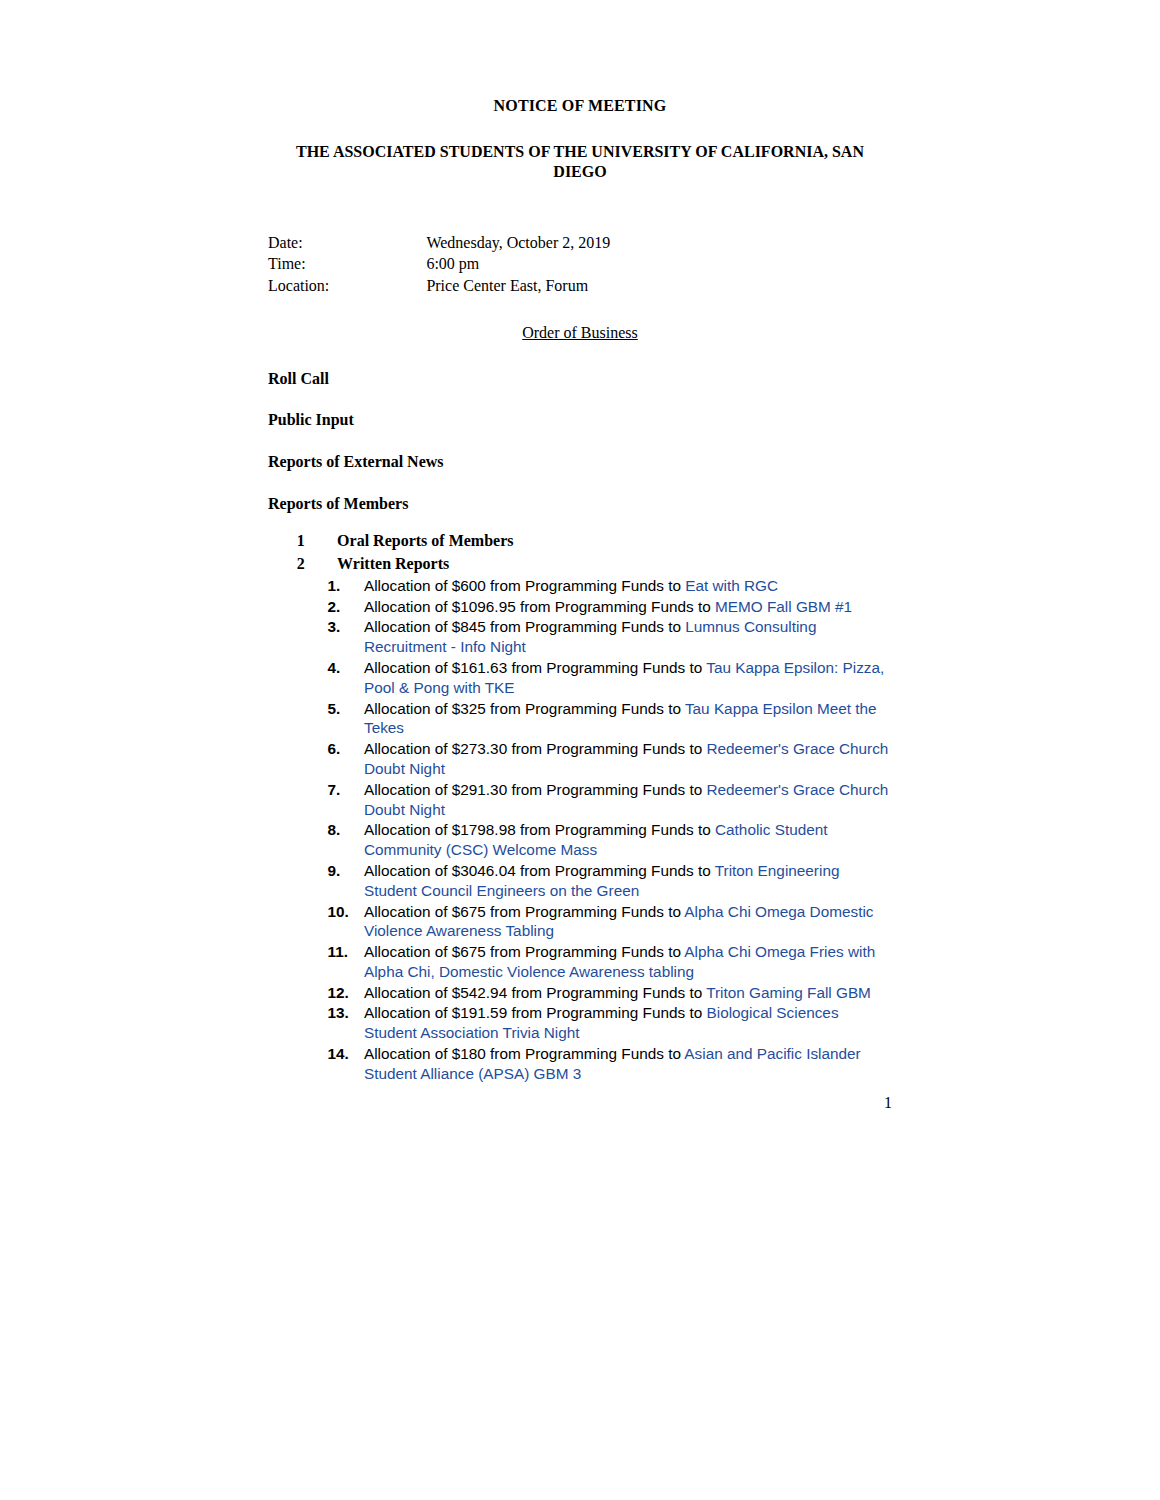NOTICE OF MEETING
THE ASSOCIATED STUDENTS OF THE UNIVERSITY OF CALIFORNIA, SAN DIEGO
| Date: | Wednesday, October 2, 2019 |
| Time: | 6:00 pm |
| Location: | Price Center East, Forum |
Order of Business
Roll Call
Public Input
Reports of External News
Reports of Members
1 Oral Reports of Members
2 Written Reports
1. Allocation of $600 from Programming Funds to Eat with RGC
2. Allocation of $1096.95 from Programming Funds to MEMO Fall GBM #1
3. Allocation of $845 from Programming Funds to Lumnus Consulting Recruitment - Info Night
4. Allocation of $161.63 from Programming Funds to Tau Kappa Epsilon: Pizza, Pool & Pong with TKE
5. Allocation of $325 from Programming Funds to Tau Kappa Epsilon Meet the Tekes
6. Allocation of $273.30 from Programming Funds to Redeemer's Grace Church Doubt Night
7. Allocation of $291.30 from Programming Funds to Redeemer's Grace Church Doubt Night
8. Allocation of $1798.98 from Programming Funds to Catholic Student Community (CSC) Welcome Mass
9. Allocation of $3046.04 from Programming Funds to Triton Engineering Student Council Engineers on the Green
10. Allocation of $675 from Programming Funds to Alpha Chi Omega Domestic Violence Awareness Tabling
11. Allocation of $675 from Programming Funds to Alpha Chi Omega Fries with Alpha Chi, Domestic Violence Awareness tabling
12. Allocation of $542.94 from Programming Funds to Triton Gaming Fall GBM
13. Allocation of $191.59 from Programming Funds to Biological Sciences Student Association Trivia Night
14. Allocation of $180 from Programming Funds to Asian and Pacific Islander Student Alliance (APSA) GBM 3
1